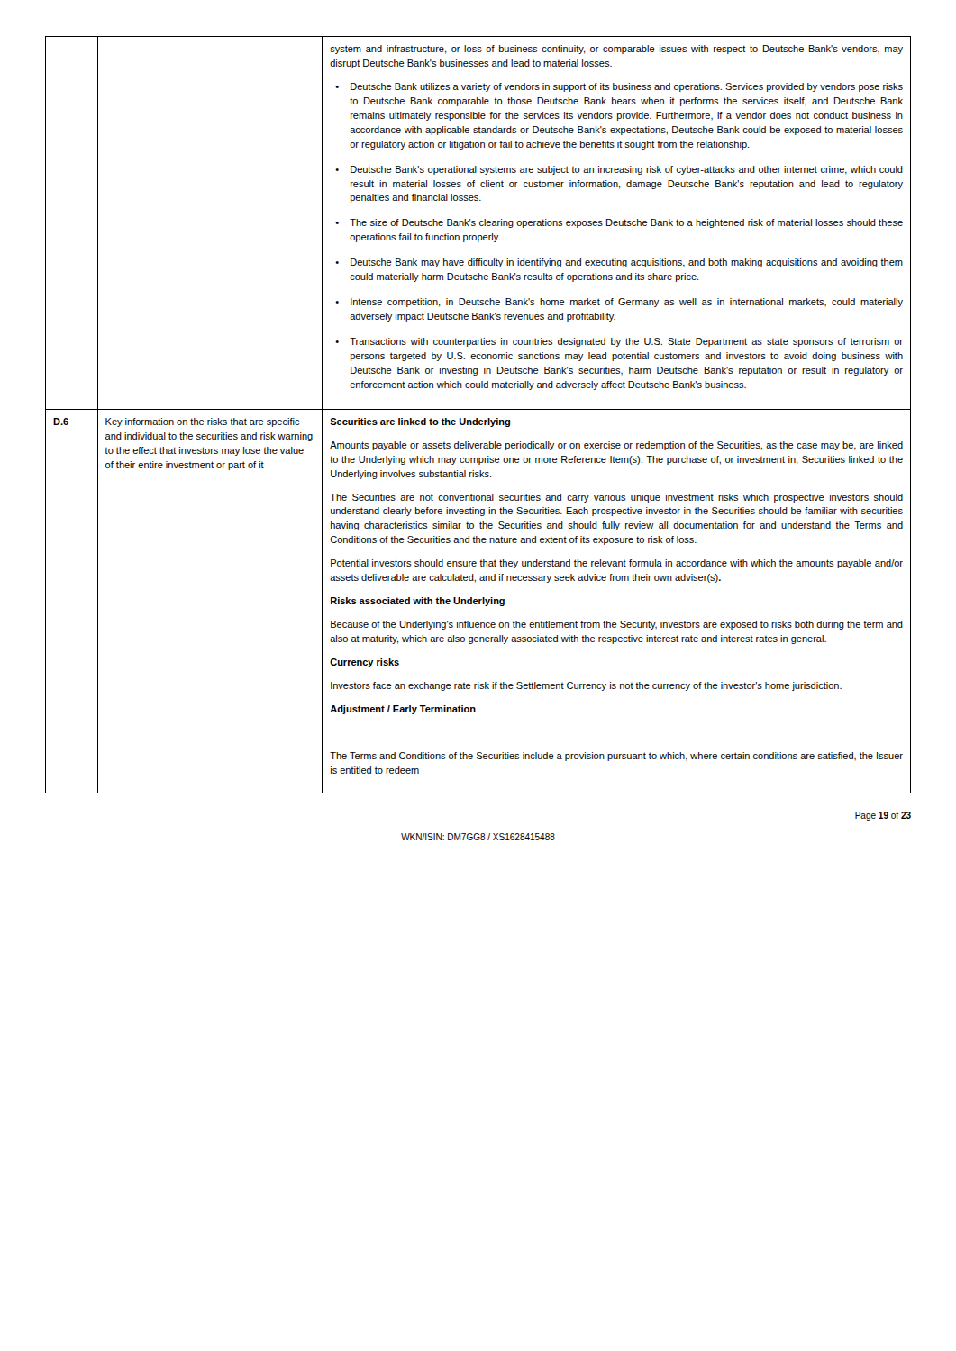| | | system and infrastructure, or loss of business continuity, or comparable issues with respect to Deutsche Bank's vendors, may disrupt Deutsche Bank's businesses and lead to material losses. Deutsche Bank utilizes a variety of vendors in support of its business and operations. Services provided by vendors pose risks to Deutsche Bank comparable to those Deutsche Bank bears when it performs the services itself, and Deutsche Bank remains ultimately responsible for the services its vendors provide. Furthermore, if a vendor does not conduct business in accordance with applicable standards or Deutsche Bank's expectations, Deutsche Bank could be exposed to material losses or regulatory action or litigation or fail to achieve the benefits it sought from the relationship. Deutsche Bank's operational systems are subject to an increasing risk of cyber-attacks and other internet crime, which could result in material losses of client or customer information, damage Deutsche Bank's reputation and lead to regulatory penalties and financial losses. The size of Deutsche Bank's clearing operations exposes Deutsche Bank to a heightened risk of material losses should these operations fail to function properly. Deutsche Bank may have difficulty in identifying and executing acquisitions, and both making acquisitions and avoiding them could materially harm Deutsche Bank's results of operations and its share price. Intense competition, in Deutsche Bank's home market of Germany as well as in international markets, could materially adversely impact Deutsche Bank's revenues and profitability. Transactions with counterparties in countries designated by the U.S. State Department as state sponsors of terrorism or persons targeted by U.S. economic sanctions may lead potential customers and investors to avoid doing business with Deutsche Bank or investing in Deutsche Bank's securities, harm Deutsche Bank's reputation or result in regulatory or enforcement action which could materially and adversely affect Deutsche Bank's business. |
| D.6 | Key information on the risks that are specific and individual to the securities and risk warning to the effect that investors may lose the value of their entire investment or part of it | Securities are linked to the Underlying Amounts payable or assets deliverable periodically or on exercise or redemption of the Securities, as the case may be, are linked to the Underlying which may comprise one or more Reference Item(s). The purchase of, or investment in, Securities linked to the Underlying involves substantial risks. The Securities are not conventional securities and carry various unique investment risks which prospective investors should understand clearly before investing in the Securities. Each prospective investor in the Securities should be familiar with securities having characteristics similar to the Securities and should fully review all documentation for and understand the Terms and Conditions of the Securities and the nature and extent of its exposure to risk of loss. Potential investors should ensure that they understand the relevant formula in accordance with which the amounts payable and/or assets deliverable are calculated, and if necessary seek advice from their own adviser(s) . Risks associated with the Underlying Because of the Underlying's influence on the entitlement from the Security, investors are exposed to risks both during the term and also at maturity, which are also generally associated with the respective interest rate and interest rates in general. Currency risks Investors face an exchange rate risk if the Settlement Currency is not the currency of the investor's home jurisdiction. Adjustment / Early Termination The Terms and Conditions of the Securities include a provision pursuant to which, where certain conditions are satisfied, the Issuer is entitled to redeem |
Page 19 of 23
WKN/ISIN: DM7GG8 / XS1628415488